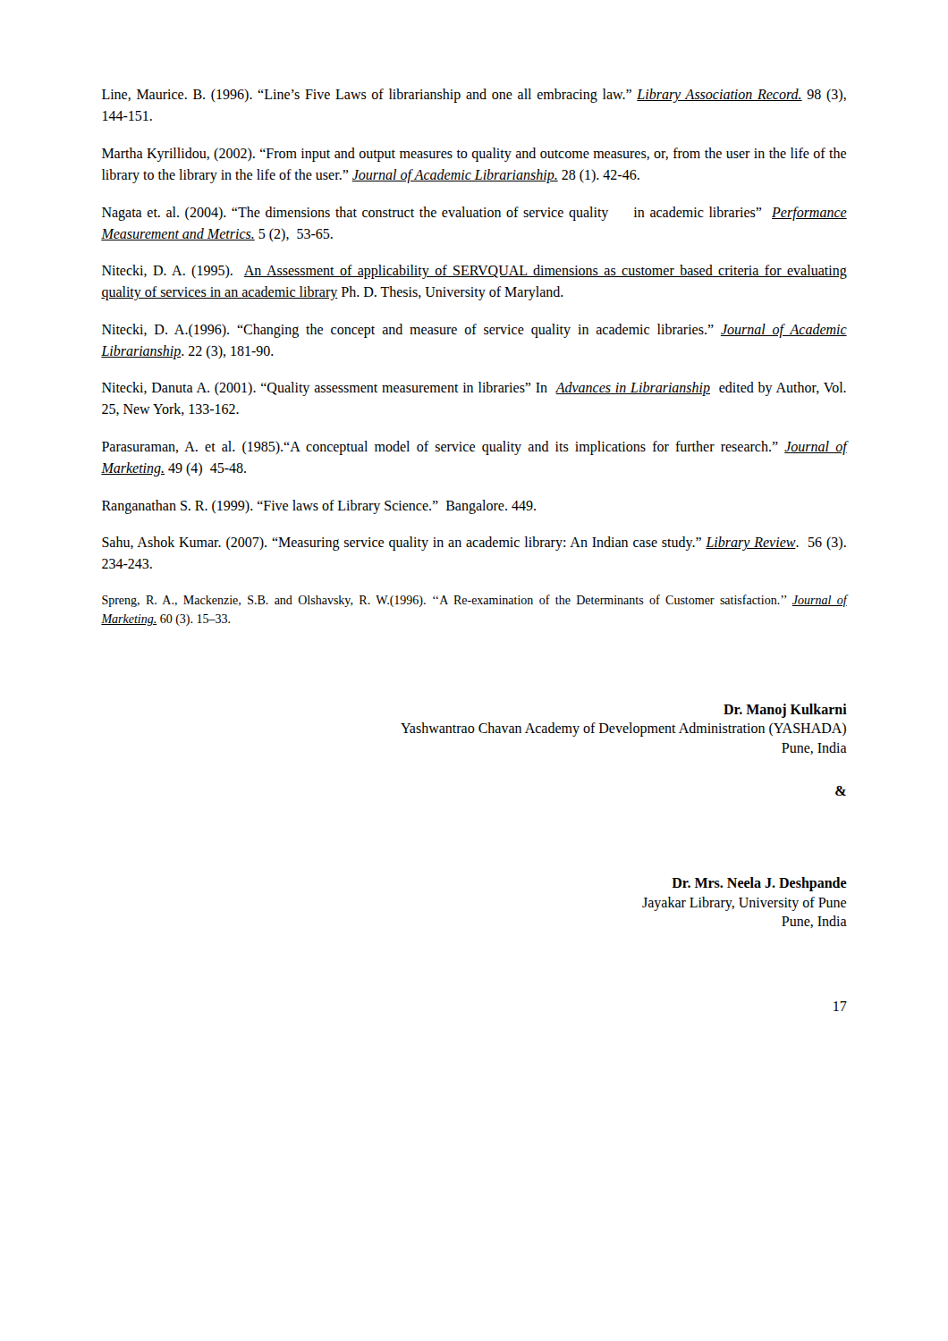Line, Maurice. B. (1996). “Line’s Five Laws of librarianship and one all embracing law.” Library Association Record. 98 (3), 144-151.
Martha Kyrillidou, (2002). “From input and output measures to quality and outcome measures, or, from the user in the life of the library to the library in the life of the user.” Journal of Academic Librarianship. 28 (1). 42-46.
Nagata et. al. (2004). “The dimensions that construct the evaluation of service quality in academic libraries” Performance Measurement and Metrics. 5 (2), 53-65.
Nitecki, D. A. (1995). An Assessment of applicability of SERVQUAL dimensions as customer based criteria for evaluating quality of services in an academic library Ph. D. Thesis, University of Maryland.
Nitecki, D. A.(1996). “Changing the concept and measure of service quality in academic libraries.” Journal of Academic Librarianship. 22 (3), 181-90.
Nitecki, Danuta A. (2001). “Quality assessment measurement in libraries” In Advances in Librarianship edited by Author, Vol. 25, New York, 133-162.
Parasuraman, A. et al. (1985).“A conceptual model of service quality and its implications for further research.” Journal of Marketing. 49 (4) 45-48.
Ranganathan S. R. (1999). “Five laws of Library Science.” Bangalore. 449.
Sahu, Ashok Kumar. (2007). “Measuring service quality in an academic library: An Indian case study.” Library Review. 56 (3). 234-243.
Spreng, R. A., Mackenzie, S.B. and Olshavsky, R. W.(1996). ‘‘A Re-examination of the Determinants of Customer satisfaction.’’ Journal of Marketing. 60 (3). 15–33.
Dr. Manoj Kulkarni
Yashwantrao Chavan Academy of Development Administration (YASHADA)
Pune, India
&
Dr. Mrs. Neela J. Deshpande
Jayakar Library, University of Pune
Pune, India
17